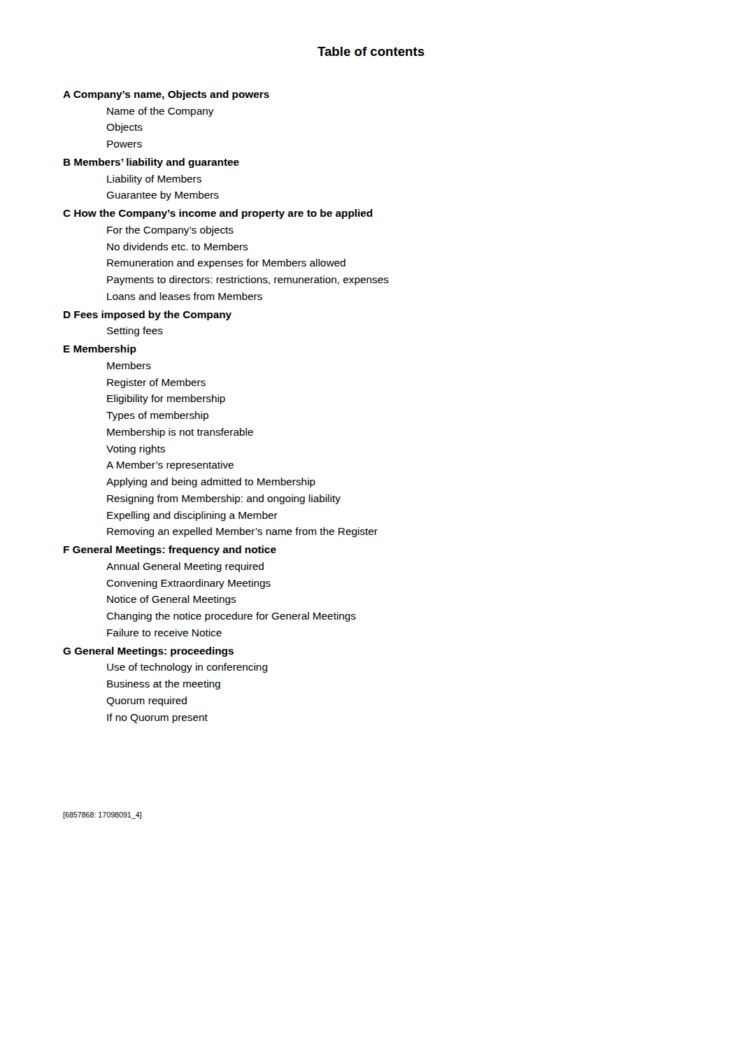Table of contents
A Company’s name, Objects and powers
Name of the Company
Objects
Powers
B Members’ liability and guarantee
Liability of Members
Guarantee by Members
C How the Company’s income and property are to be applied
For the Company’s objects
No dividends etc. to Members
Remuneration and expenses for Members allowed
Payments to directors: restrictions, remuneration, expenses
Loans and leases from Members
D Fees imposed by the Company
Setting fees
E Membership
Members
Register of Members
Eligibility for membership
Types of membership
Membership is not transferable
Voting rights
A Member’s representative
Applying and being admitted to Membership
Resigning from Membership: and ongoing liability
Expelling and disciplining a Member
Removing an expelled Member’s name from the Register
F General Meetings: frequency and notice
Annual General Meeting required
Convening Extraordinary Meetings
Notice of General Meetings
Changing the notice procedure for General Meetings
Failure to receive Notice
G General Meetings: proceedings
Use of technology in conferencing
Business at the meeting
Quorum required
If no Quorum present
[6857868: 17098091_4]